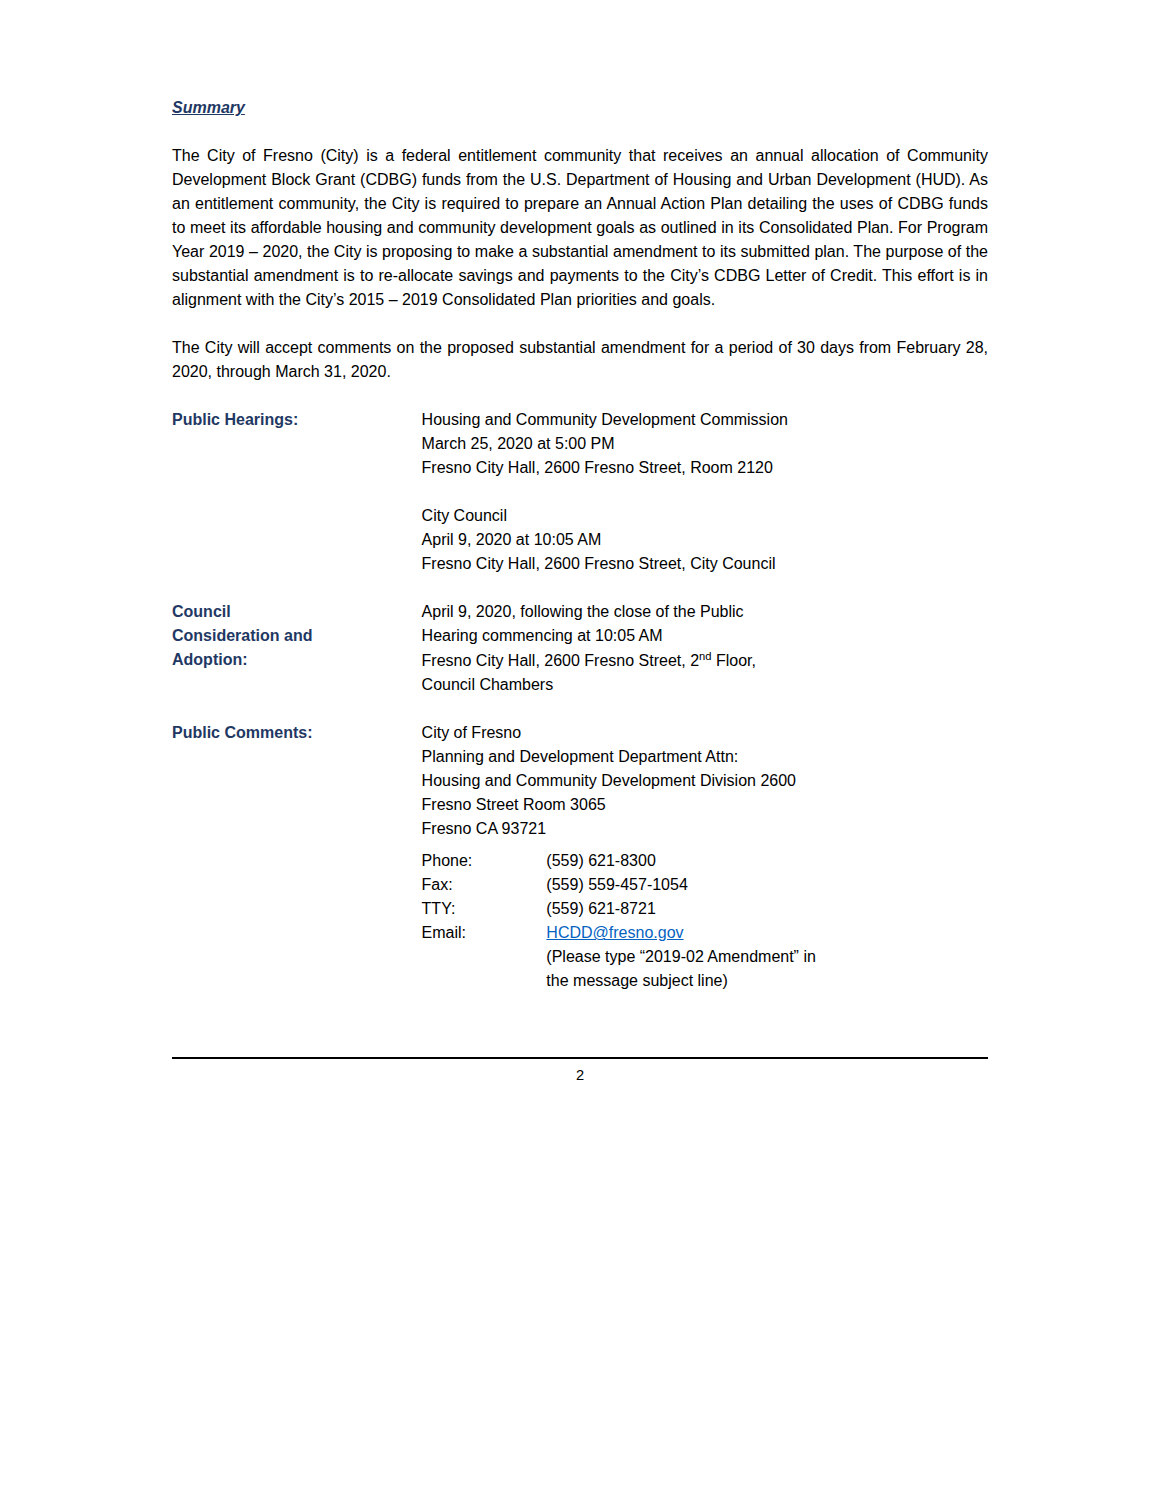Summary
The City of Fresno (City) is a federal entitlement community that receives an annual allocation of Community Development Block Grant (CDBG) funds from the U.S. Department of Housing and Urban Development (HUD). As an entitlement community, the City is required to prepare an Annual Action Plan detailing the uses of CDBG funds to meet its affordable housing and community development goals as outlined in its Consolidated Plan. For Program Year 2019 – 2020, the City is proposing to make a substantial amendment to its submitted plan. The purpose of the substantial amendment is to re-allocate savings and payments to the City’s CDBG Letter of Credit. This effort is in alignment with the City’s 2015 – 2019 Consolidated Plan priorities and goals.
The City will accept comments on the proposed substantial amendment for a period of 30 days from February 28, 2020, through March 31, 2020.
| Public Hearings: | Housing and Community Development Commission March 25, 2020 at 5:00 PM Fresno City Hall, 2600 Fresno Street, Room 2120 City Council April 9, 2020 at 10:05 AM Fresno City Hall, 2600 Fresno Street, City Council |
| Council Consideration and Adoption: | April 9, 2020, following the close of the Public Hearing commencing at 10:05 AM Fresno City Hall, 2600 Fresno Street, 2 nd Floor, Council Chambers |
| Public Comments: | City of Fresno Planning and Development Department Attn: Housing and Community Development Division 2600 Fresno Street Room 3065 Fresno CA 93721 / Phone: / (559) 621-8300 / / Fax: / (559) 559-457-1054 / / TTY: / (559) 621-8721 / / Email: / HCDD@fresno.gov (Please type “2019-02 Amendment” in the message subject line) / |
2